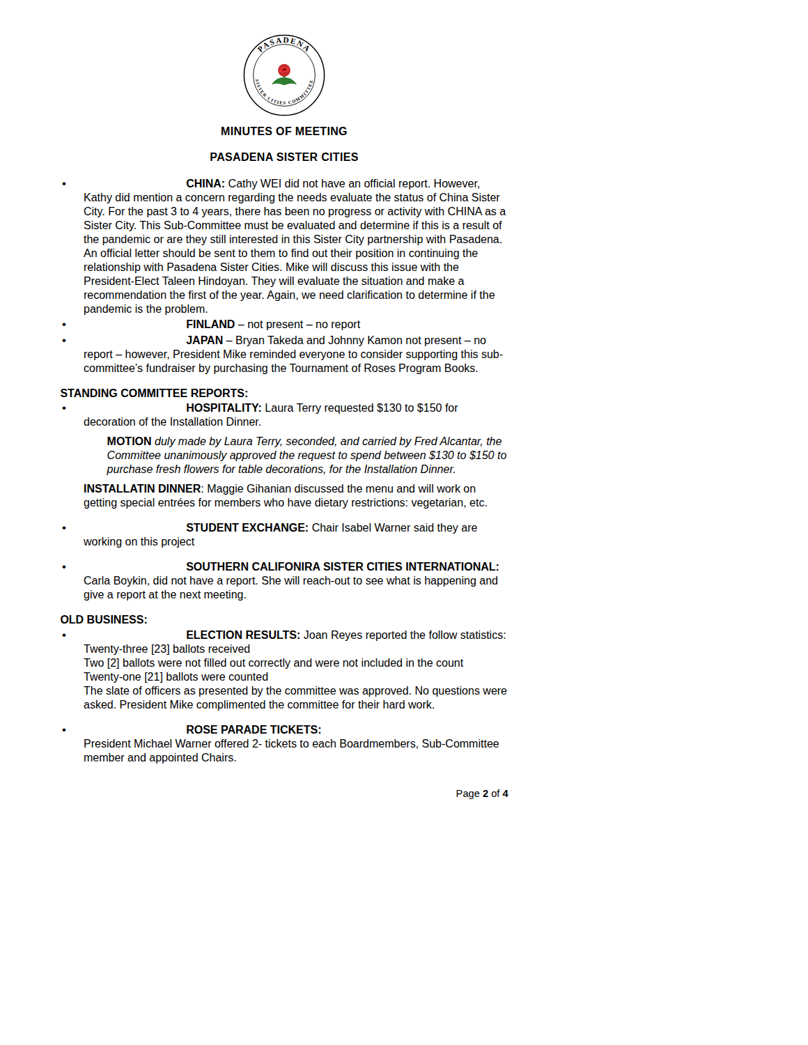PASADENA SISTER CITIES COMMITTEE
MINUTES OF MEETINGPASADENA SISTER CITIES
CHINA: Cathy WEI did not have an official report. However, Kathy did mention a concern regarding the needs evaluate the status of China Sister City. For the past 3 to 4 years, there has been no progress or activity with CHINA as a Sister City. This Sub-Committee must be evaluated and determine if this is a result of the pandemic or are they still interested in this Sister City partnership with Pasadena. An official letter should be sent to them to find out their position in continuing the relationship with Pasadena Sister Cities. Mike will discuss this issue with the President-Elect Taleen Hindoyan. They will evaluate the situation and make a recommendation the first of the year. Again, we need clarification to determine if the pandemic is the problem.
FINLAND – not present – no report
JAPAN – Bryan Takeda and Johnny Kamon not present – no report – however, President Mike reminded everyone to consider supporting this sub-committee’s fundraiser by purchasing the Tournament of Roses Program Books.
STANDING COMMITTEE REPORTS:
HOSPITALITY: Laura Terry requested $130 to $150 for decoration of the Installation Dinner.
MOTION duly made by Laura Terry, seconded, and carried by Fred Alcantar, the Committee unanimously approved the request to spend between $130 to $150 to purchase fresh flowers for table decorations, for the Installation Dinner.
INSTALLATIN DINNER: Maggie Gihanian discussed the menu and will work on getting special entrées for members who have dietary restrictions: vegetarian, etc.
STUDENT EXCHANGE: Chair Isabel Warner said they are working on this project
SOUTHERN CALIFONIRA SISTER CITIES INTERNATIONAL: Carla Boykin, did not have a report. She will reach-out to see what is happening and give a report at the next meeting.
OLD BUSINESS:
ELECTION RESULTS: Joan Reyes reported the follow statistics:
Twenty-three [23] ballots received
Two [2] ballots were not filled out correctly and were not included in the count
Twenty-one [21] ballots were counted
The slate of officers as presented by the committee was approved. No questions were asked. President Mike complimented the committee for their hard work.
ROSE PARADE TICKETS:
President Michael Warner offered 2- tickets to each Boardmembers, Sub-Committee member and appointed Chairs.
Page 2 of 4